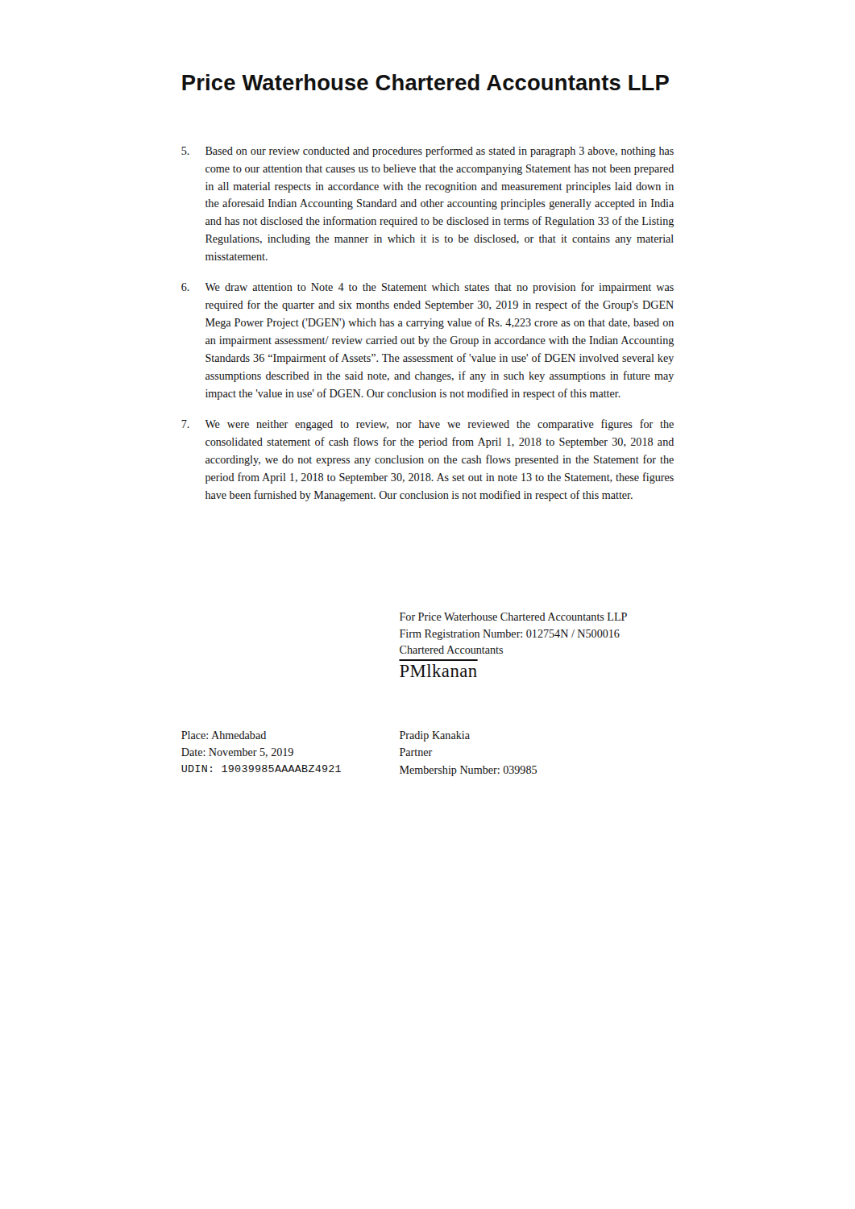Price Waterhouse Chartered Accountants LLP
Based on our review conducted and procedures performed as stated in paragraph 3 above, nothing has come to our attention that causes us to believe that the accompanying Statement has not been prepared in all material respects in accordance with the recognition and measurement principles laid down in the aforesaid Indian Accounting Standard and other accounting principles generally accepted in India and has not disclosed the information required to be disclosed in terms of Regulation 33 of the Listing Regulations, including the manner in which it is to be disclosed, or that it contains any material misstatement.
We draw attention to Note 4 to the Statement which states that no provision for impairment was required for the quarter and six months ended September 30, 2019 in respect of the Group's DGEN Mega Power Project ('DGEN') which has a carrying value of Rs. 4,223 crore as on that date, based on an impairment assessment/ review carried out by the Group in accordance with the Indian Accounting Standards 36 “Impairment of Assets”. The assessment of 'value in use' of DGEN involved several key assumptions described in the said note, and changes, if any in such key assumptions in future may impact the 'value in use' of DGEN. Our conclusion is not modified in respect of this matter.
We were neither engaged to review, nor have we reviewed the comparative figures for the consolidated statement of cash flows for the period from April 1, 2018 to September 30, 2018 and accordingly, we do not express any conclusion on the cash flows presented in the Statement for the period from April 1, 2018 to September 30, 2018. As set out in note 13 to the Statement, these figures have been furnished by Management. Our conclusion is not modified in respect of this matter.
For Price Waterhouse Chartered Accountants LLP
Firm Registration Number: 012754N / N500016
Chartered Accountants
PMlkanan
Place: Ahmedabad
Date: November 5, 2019
UDIN: 19039985AAAABZ4921
Pradip Kanakia
Partner
Membership Number: 039985